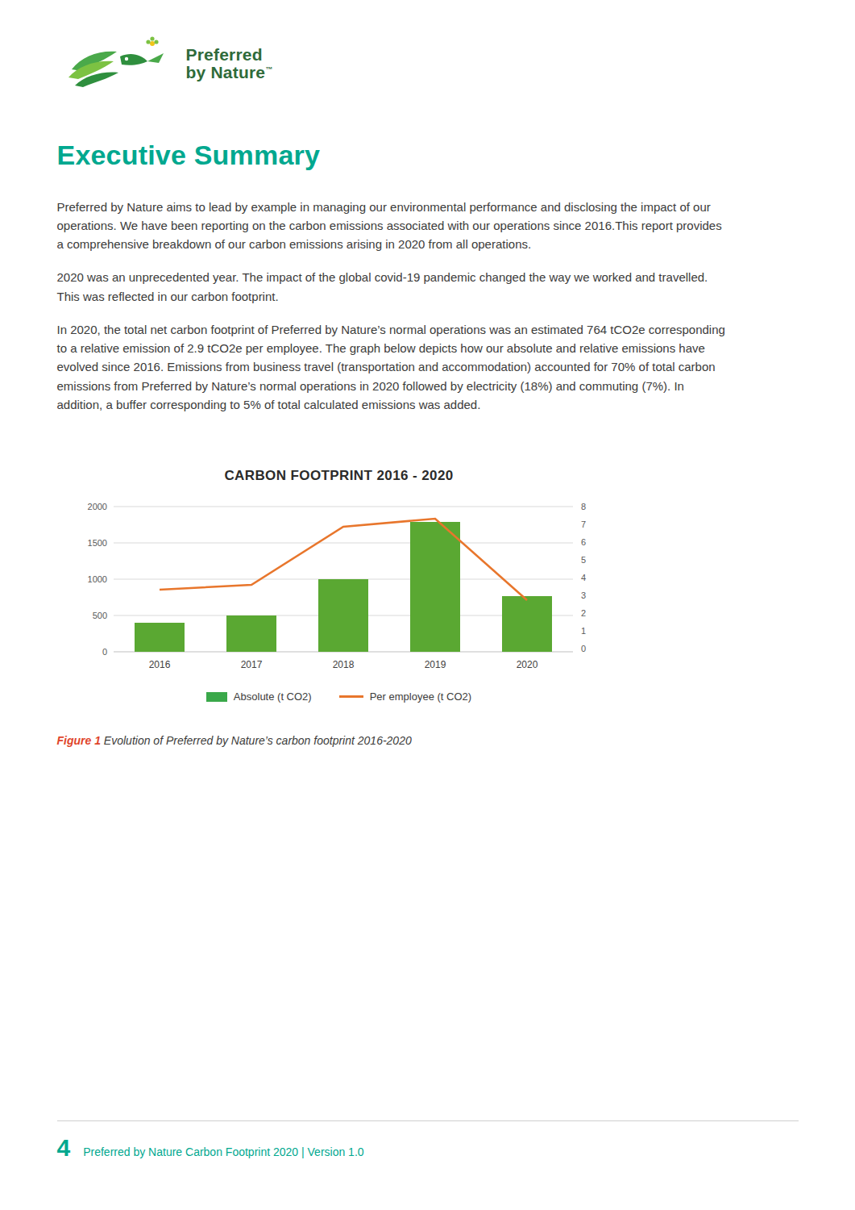Preferred by Nature™
Executive Summary
Preferred by Nature aims to lead by example in managing our environmental performance and disclosing the impact of our operations. We have been reporting on the carbon emissions associated with our operations since 2016.This report provides a comprehensive breakdown of our carbon emissions arising in 2020 from all operations.
2020 was an unprecedented year. The impact of the global covid-19 pandemic changed the way we worked and travelled. This was reflected in our carbon footprint.
In 2020, the total net carbon footprint of Preferred by Nature’s normal operations was an estimated 764 tCO2e corresponding to a relative emission of 2.9 tCO2e per employee. The graph below depicts how our absolute and relative emissions have evolved since 2016. Emissions from business travel (transportation and accommodation) accounted for 70% of total carbon emissions from Preferred by Nature’s normal operations in 2020 followed by electricity (18%) and commuting (7%). In addition, a buffer corresponding to 5% of total calculated emissions was added.
CARBON FOOTPRINT 2016 - 2020
2000 1500 1000 500 0 8 7 6 5 4 3 2 1 0 2016 2017 2018 2019 2020
Absolute (t CO2) Per employee (t CO2)
Figure 1 Evolution of Preferred by Nature’s carbon footprint 2016-2020
4
Preferred by Nature Carbon Footprint 2020 | Version 1.0